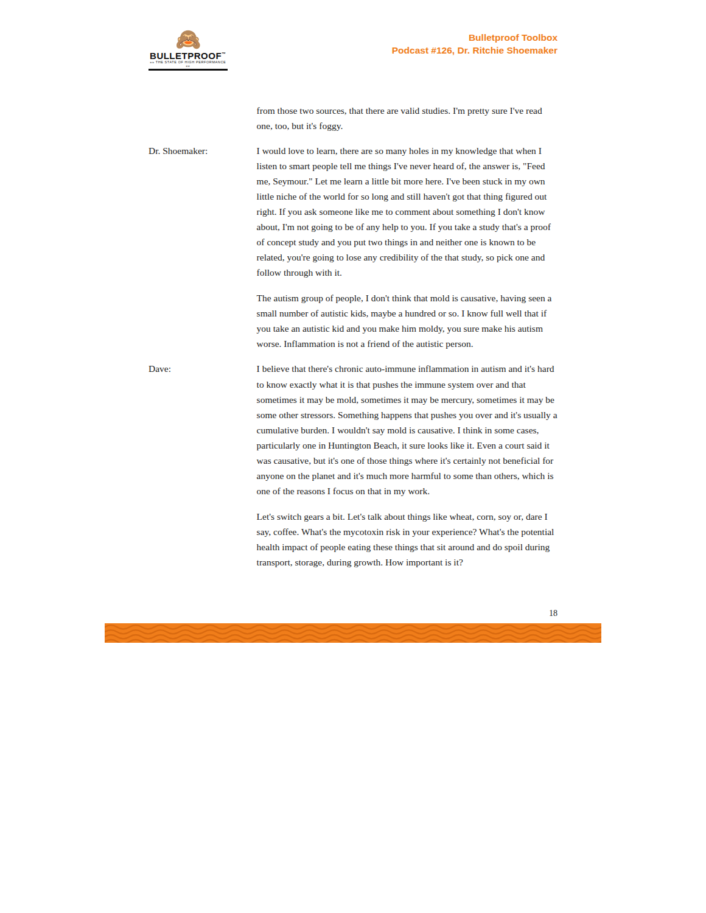🙈 BULLETPROOF™ »» THE STATE OF HIGH PERFORMANCE ««
Bulletproof Toolbox
Podcast #126, Dr. Ritchie Shoemaker
from those two sources, that there are valid studies. I'm pretty sure I've read one, too, but it's foggy.
Dr. Shoemaker:
I would love to learn, there are so many holes in my knowledge that when I listen to smart people tell me things I've never heard of, the answer is, "Feed me, Seymour." Let me learn a little bit more here. I've been stuck in my own little niche of the world for so long and still haven't got that thing figured out right. If you ask someone like me to comment about something I don't know about, I'm not going to be of any help to you. If you take a study that's a proof of concept study and you put two things in and neither one is known to be related, you're going to lose any credibility of the that study, so pick one and follow through with it.
The autism group of people, I don't think that mold is causative, having seen a small number of autistic kids, maybe a hundred or so. I know full well that if you take an autistic kid and you make him moldy, you sure make his autism worse. Inflammation is not a friend of the autistic person.
Dave:
I believe that there's chronic auto-immune inflammation in autism and it's hard to know exactly what it is that pushes the immune system over and that sometimes it may be mold, sometimes it may be mercury, sometimes it may be some other stressors. Something happens that pushes you over and it's usually a cumulative burden. I wouldn't say mold is causative. I think in some cases, particularly one in Huntington Beach, it sure looks like it. Even a court said it was causative, but it's one of those things where it's certainly not beneficial for anyone on the planet and it's much more harmful to some than others, which is one of the reasons I focus on that in my work.
Let's switch gears a bit. Let's talk about things like wheat, corn, soy or, dare I say, coffee. What's the mycotoxin risk in your experience? What's the potential health impact of people eating these things that sit around and do spoil during transport, storage, during growth. How important is it?
18